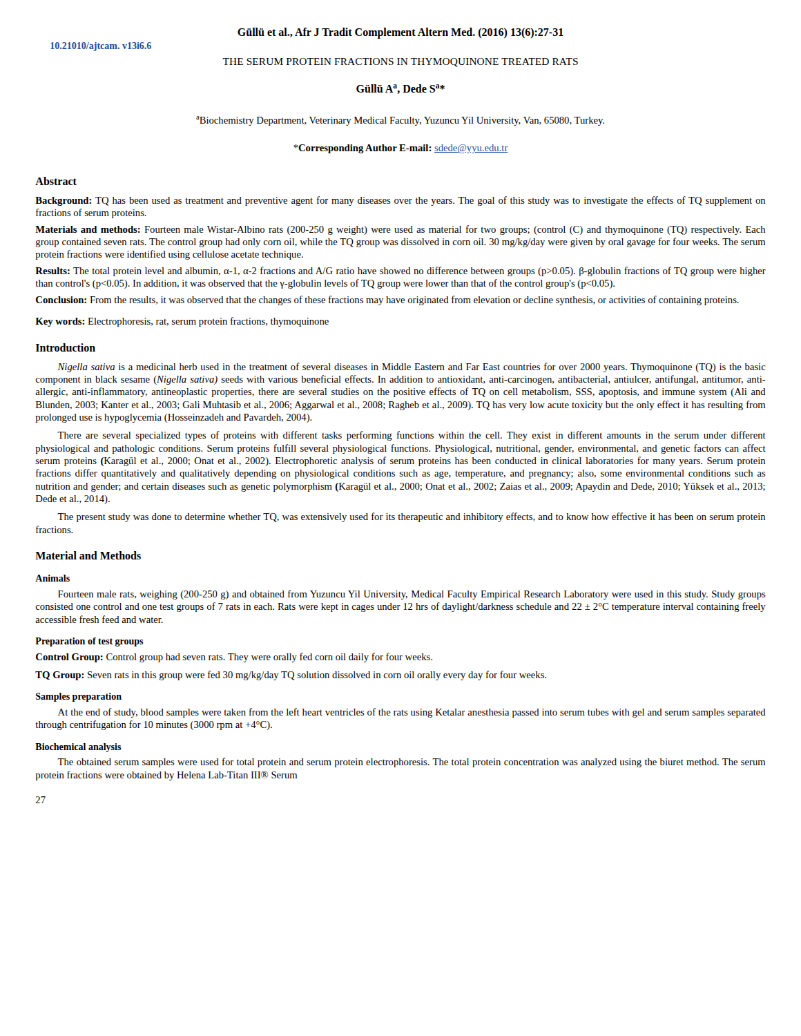Güllü et al., Afr J Tradit Complement Altern Med. (2016) 13(6):27-31
10.21010/ajtcam. v13i6.6
THE SERUM PROTEIN FRACTIONS IN THYMOQUINONE TREATED RATS
Güllü Aa, Dede Sa*
aBiochemistry Department, Veterinary Medical Faculty, Yuzuncu Yil University, Van, 65080, Turkey.
*Corresponding Author E-mail: sdede@yyu.edu.tr
Abstract
Background: TQ has been used as treatment and preventive agent for many diseases over the years. The goal of this study was to investigate the effects of TQ supplement on fractions of serum proteins.
Materials and methods: Fourteen male Wistar-Albino rats (200-250 g weight) were used as material for two groups; (control (C) and thymoquinone (TQ) respectively. Each group contained seven rats. The control group had only corn oil, while the TQ group was dissolved in corn oil. 30 mg/kg/day were given by oral gavage for four weeks. The serum protein fractions were identified using cellulose acetate technique.
Results: The total protein level and albumin, α-1, α-2 fractions and A/G ratio have showed no difference between groups (p>0.05). β-globulin fractions of TQ group were higher than control's (p<0.05). In addition, it was observed that the γ-globulin levels of TQ group were lower than that of the control group's (p<0.05).
Conclusion: From the results, it was observed that the changes of these fractions may have originated from elevation or decline synthesis, or activities of containing proteins.
Key words: Electrophoresis, rat, serum protein fractions, thymoquinone
Introduction
Nigella sativa is a medicinal herb used in the treatment of several diseases in Middle Eastern and Far East countries for over 2000 years. Thymoquinone (TQ) is the basic component in black sesame (Nigella sativa) seeds with various beneficial effects. In addition to antioxidant, anti-carcinogen, antibacterial, antiulcer, antifungal, antitumor, anti-allergic, anti-inflammatory, antineoplastic properties, there are several studies on the positive effects of TQ on cell metabolism, SSS, apoptosis, and immune system (Ali and Blunden, 2003; Kanter et al., 2003; Gali Muhtasib et al., 2006; Aggarwal et al., 2008; Ragheb et al., 2009). TQ has very low acute toxicity but the only effect it has resulting from prolonged use is hypoglycemia (Hosseinzadeh and Pavardeh, 2004).
There are several specialized types of proteins with different tasks performing functions within the cell. They exist in different amounts in the serum under different physiological and pathologic conditions. Serum proteins fulfill several physiological functions. Physiological, nutritional, gender, environmental, and genetic factors can affect serum proteins (Karagül et al., 2000; Onat et al., 2002). Electrophoretic analysis of serum proteins has been conducted in clinical laboratories for many years. Serum protein fractions differ quantitatively and qualitatively depending on physiological conditions such as age, temperature, and pregnancy; also, some environmental conditions such as nutrition and gender; and certain diseases such as genetic polymorphism (Karagül et al., 2000; Onat et al., 2002; Zaias et al., 2009; Apaydin and Dede, 2010; Yüksek et al., 2013; Dede et al., 2014).
The present study was done to determine whether TQ, was extensively used for its therapeutic and inhibitory effects, and to know how effective it has been on serum protein fractions.
Material and Methods
Animals
Fourteen male rats, weighing (200-250 g) and obtained from Yuzuncu Yil University, Medical Faculty Empirical Research Laboratory were used in this study. Study groups consisted one control and one test groups of 7 rats in each. Rats were kept in cages under 12 hrs of daylight/darkness schedule and 22 ± 2°C temperature interval containing freely accessible fresh feed and water.
Preparation of test groups
Control Group: Control group had seven rats. They were orally fed corn oil daily for four weeks.
TQ Group: Seven rats in this group were fed 30 mg/kg/day TQ solution dissolved in corn oil orally every day for four weeks.
Samples preparation
At the end of study, blood samples were taken from the left heart ventricles of the rats using Ketalar anesthesia passed into serum tubes with gel and serum samples separated through centrifugation for 10 minutes (3000 rpm at +4°C).
Biochemical analysis
The obtained serum samples were used for total protein and serum protein electrophoresis. The total protein concentration was analyzed using the biuret method. The serum protein fractions were obtained by Helena Lab-Titan III® Serum
27